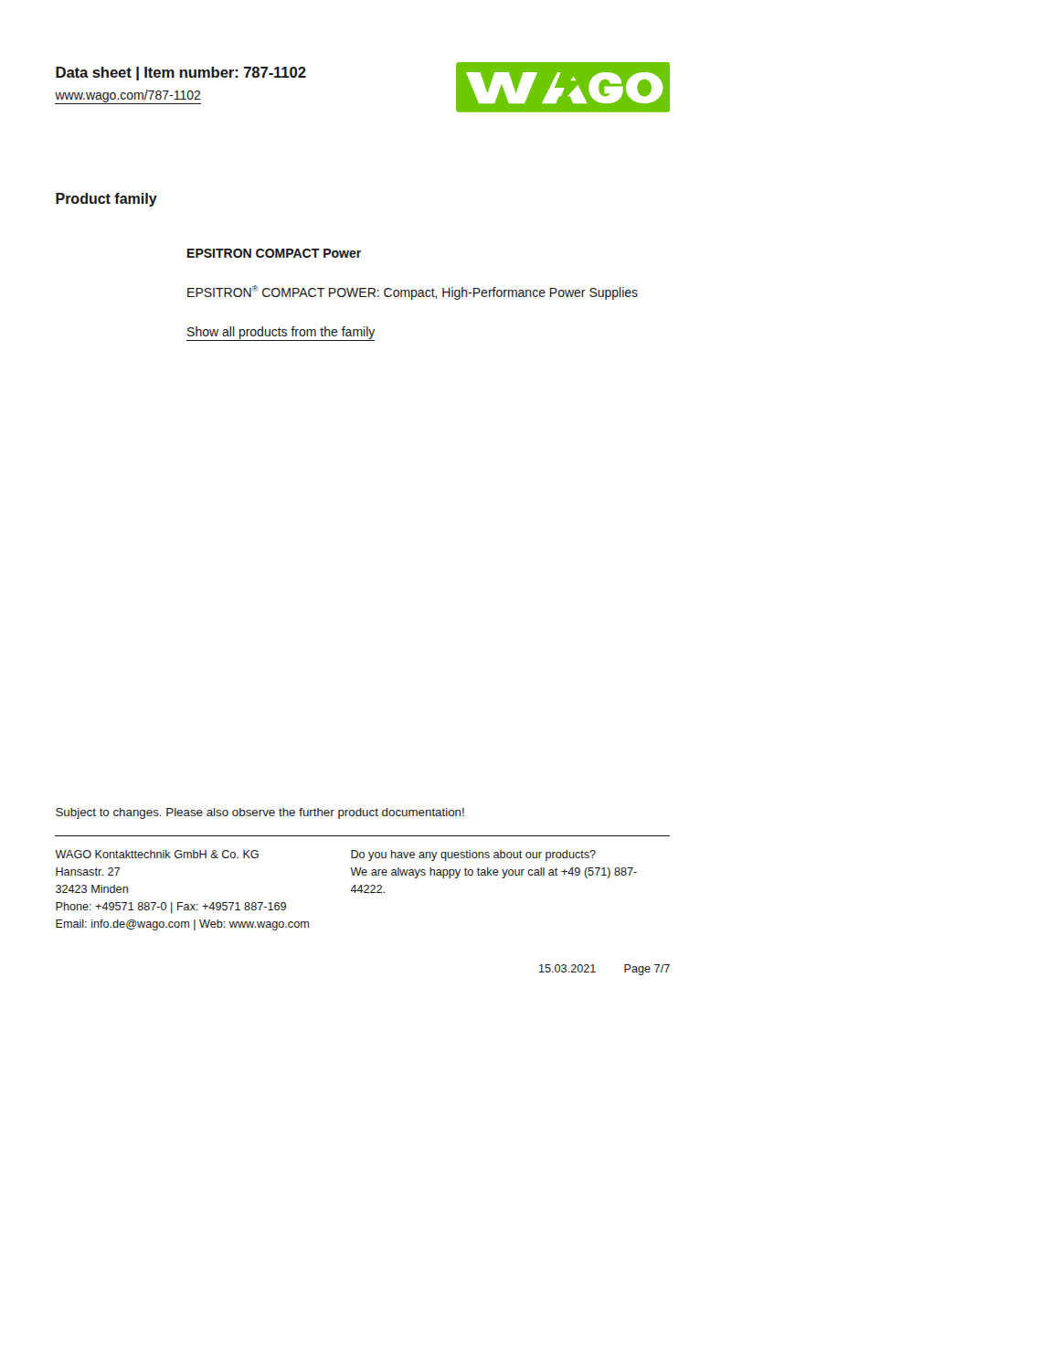Data sheet | Item number: 787-1102
www.wago.com/787-1102
Product family
EPSITRON COMPACT Power
EPSITRON® COMPACT POWER: Compact, High-Performance Power Supplies
Show all products from the family
Subject to changes. Please also observe the further product documentation!
WAGO Kontakttechnik GmbH & Co. KG
Hansastr. 27
32423 Minden
Phone: +49571 887-0 | Fax: +49571 887-169
Email: info.de@wago.com | Web: www.wago.com
Do you have any questions about our products?
We are always happy to take your call at +49 (571) 887-44222.
15.03.2021 Page 7/7